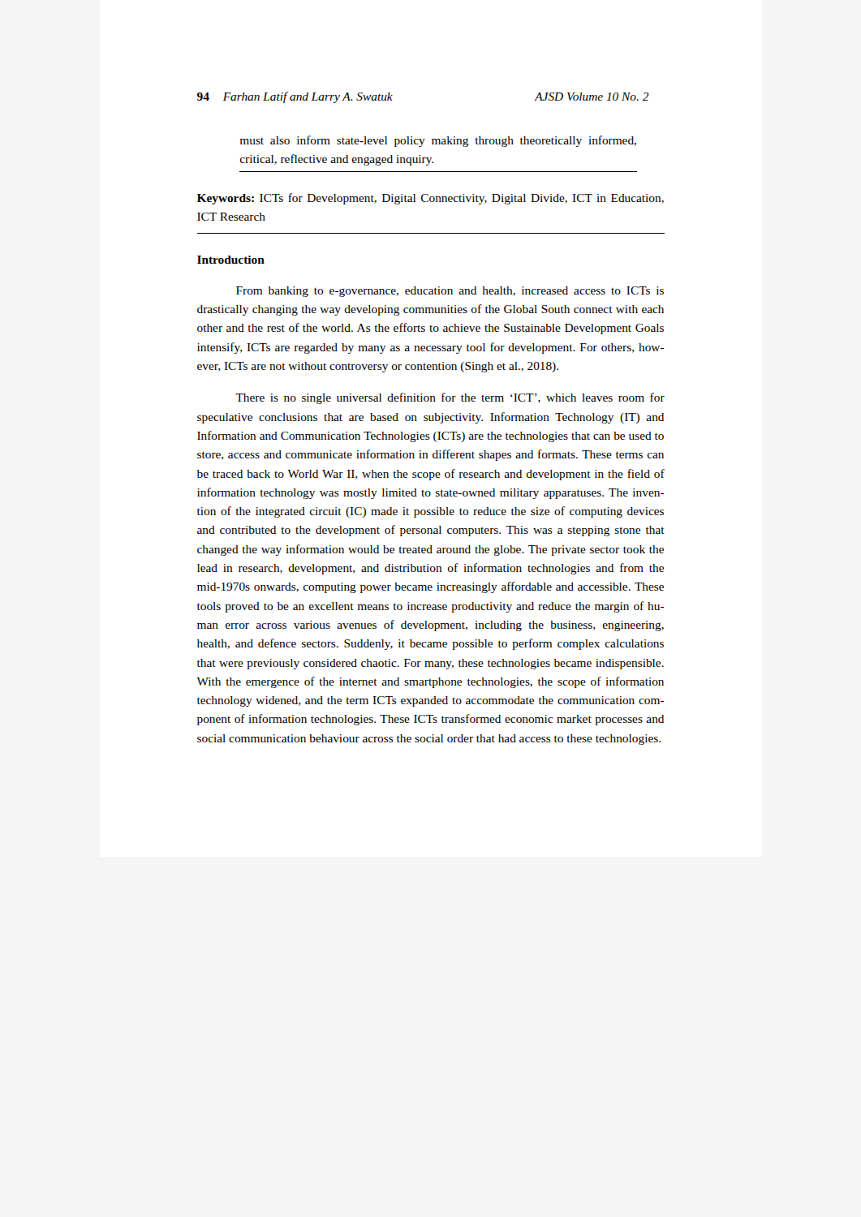94 Farhan Latif and Larry A. Swatuk AJSD Volume 10 No. 2
must also inform state-level policy making through theoretically informed, critical, reflective and engaged inquiry.
Keywords: ICTs for Development, Digital Connectivity, Digital Divide, ICT in Education, ICT Research
Introduction
From banking to e-governance, education and health, increased access to ICTs is drastically changing the way developing communities of the Global South connect with each other and the rest of the world. As the efforts to achieve the Sustainable Development Goals intensify, ICTs are regarded by many as a necessary tool for development. For others, however, ICTs are not without controversy or contention (Singh et al., 2018).
There is no single universal definition for the term ‘ICT’, which leaves room for speculative conclusions that are based on subjectivity. Information Technology (IT) and Information and Communication Technologies (ICTs) are the technologies that can be used to store, access and communicate information in different shapes and formats. These terms can be traced back to World War II, when the scope of research and development in the field of information technology was mostly limited to state-owned military apparatuses. The invention of the integrated circuit (IC) made it possible to reduce the size of computing devices and contributed to the development of personal computers. This was a stepping stone that changed the way information would be treated around the globe. The private sector took the lead in research, development, and distribution of information technologies and from the mid-1970s onwards, computing power became increasingly affordable and accessible. These tools proved to be an excellent means to increase productivity and reduce the margin of human error across various avenues of development, including the business, engineering, health, and defence sectors. Suddenly, it became possible to perform complex calculations that were previously considered chaotic. For many, these technologies became indispensible. With the emergence of the internet and smartphone technologies, the scope of information technology widened, and the term ICTs expanded to accommodate the communication component of information technologies. These ICTs transformed economic market processes and social communication behaviour across the social order that had access to these technologies.